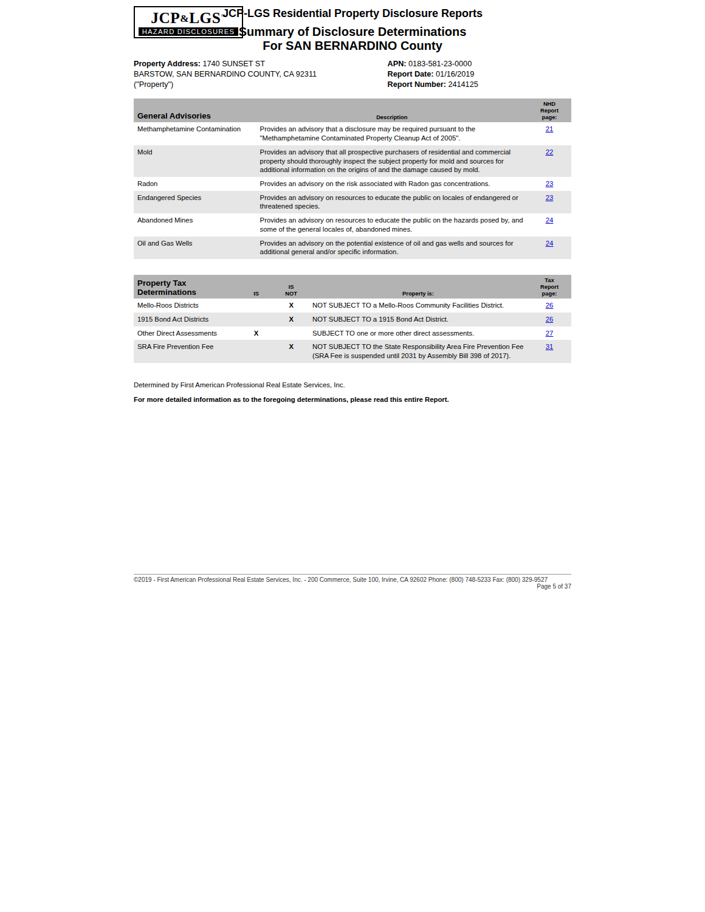JCP&LGS™
HAZARD DISCLOSURES
JCP-LGS Residential Property Disclosure Reports
Summary of Disclosure Determinations
For SAN BERNARDINO County
| Property Address: 1740 SUNSET ST BARSTOW, SAN BERNARDINO COUNTY, CA 92311 ("Property") | APN: 0183-581-23-0000 Report Date: 01/16/2019 Report Number: 2414125 |
| General Advisories | Description | NHD Report page: |
| --- | --- | --- |
| Methamphetamine Contamination | Provides an advisory that a disclosure may be required pursuant to the "Methamphetamine Contaminated Property Cleanup Act of 2005". | 21 |
| Mold | Provides an advisory that all prospective purchasers of residential and commercial property should thoroughly inspect the subject property for mold and sources for additional information on the origins of and the damage caused by mold. | 22 |
| Radon | Provides an advisory on the risk associated with Radon gas concentrations. | 23 |
| Endangered Species | Provides an advisory on resources to educate the public on locales of endangered or threatened species. | 23 |
| Abandoned Mines | Provides an advisory on resources to educate the public on the hazards posed by, and some of the general locales of, abandoned mines. | 24 |
| Oil and Gas Wells | Provides an advisory on the potential existence of oil and gas wells and sources for additional general and/or specific information. | 24 |
| Property Tax Determinations | IS | IS NOT | Property is: | Tax Report page: |
| --- | --- | --- | --- | --- |
| Mello-Roos Districts | | X | NOT SUBJECT TO a Mello-Roos Community Facilities District. | 26 |
| 1915 Bond Act Districts | | X | NOT SUBJECT TO a 1915 Bond Act District. | 26 |
| Other Direct Assessments | X | | SUBJECT TO one or more other direct assessments. | 27 |
| SRA Fire Prevention Fee | | X | NOT SUBJECT TO the State Responsibility Area Fire Prevention Fee (SRA Fee is suspended until 2031 by Assembly Bill 398 of 2017). | 31 |
Determined by First American Professional Real Estate Services, Inc.
For more detailed information as to the foregoing determinations, please read this entire Report.
©2019 - First American Professional Real Estate Services, Inc. - 200 Commerce, Suite 100, Irvine, CA 92602 Phone: (800) 748-5233 Fax: (800) 329-9527
Page 5 of 37